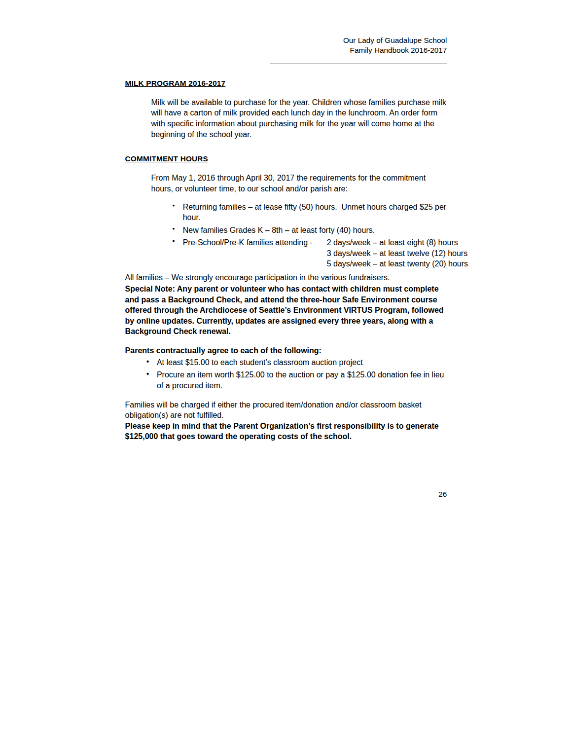Our Lady of Guadalupe School
Family Handbook 2016-2017
MILK PROGRAM 2016-2017
Milk will be available to purchase for the year. Children whose families purchase milk will have a carton of milk provided each lunch day in the lunchroom. An order form with specific information about purchasing milk for the year will come home at the beginning of the school year.
COMMITMENT HOURS
From May 1, 2016 through April 30, 2017 the requirements for the commitment hours, or volunteer time, to our school and/or parish are:
Returning families – at lease fifty (50) hours. Unmet hours charged $25 per hour.
New families Grades K – 8th – at least forty (40) hours.
Pre-School/Pre-K families attending -
2 days/week – at least eight (8) hours
3 days/week – at least twelve (12) hours
5 days/week – at least twenty (20) hours
All families – We strongly encourage participation in the various fundraisers.
Special Note: Any parent or volunteer who has contact with children must complete and pass a Background Check, and attend the three-hour Safe Environment course offered through the Archdiocese of Seattle’s Environment VIRTUS Program, followed by online updates. Currently, updates are assigned every three years, along with a Background Check renewal.
Parents contractually agree to each of the following:
At least $15.00 to each student’s classroom auction project
Procure an item worth $125.00 to the auction or pay a $125.00 donation fee in lieu of a procured item.
Families will be charged if either the procured item/donation and/or classroom basket obligation(s) are not fulfilled.
Please keep in mind that the Parent Organization’s first responsibility is to generate $125,000 that goes toward the operating costs of the school.
26